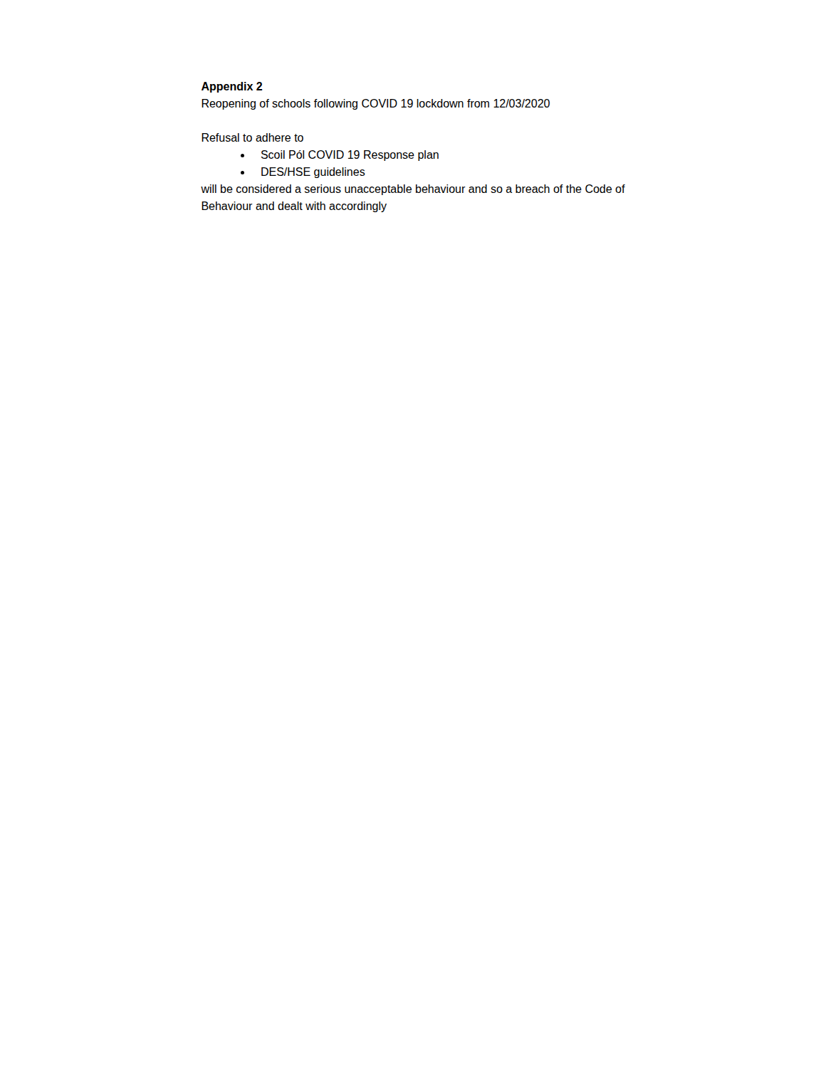Appendix 2
Reopening of schools following COVID 19 lockdown from 12/03/2020
Refusal to adhere to
Scoil Pól COVID 19 Response plan
DES/HSE guidelines
will be considered a serious unacceptable behaviour and so a breach of the Code of Behaviour and dealt with accordingly